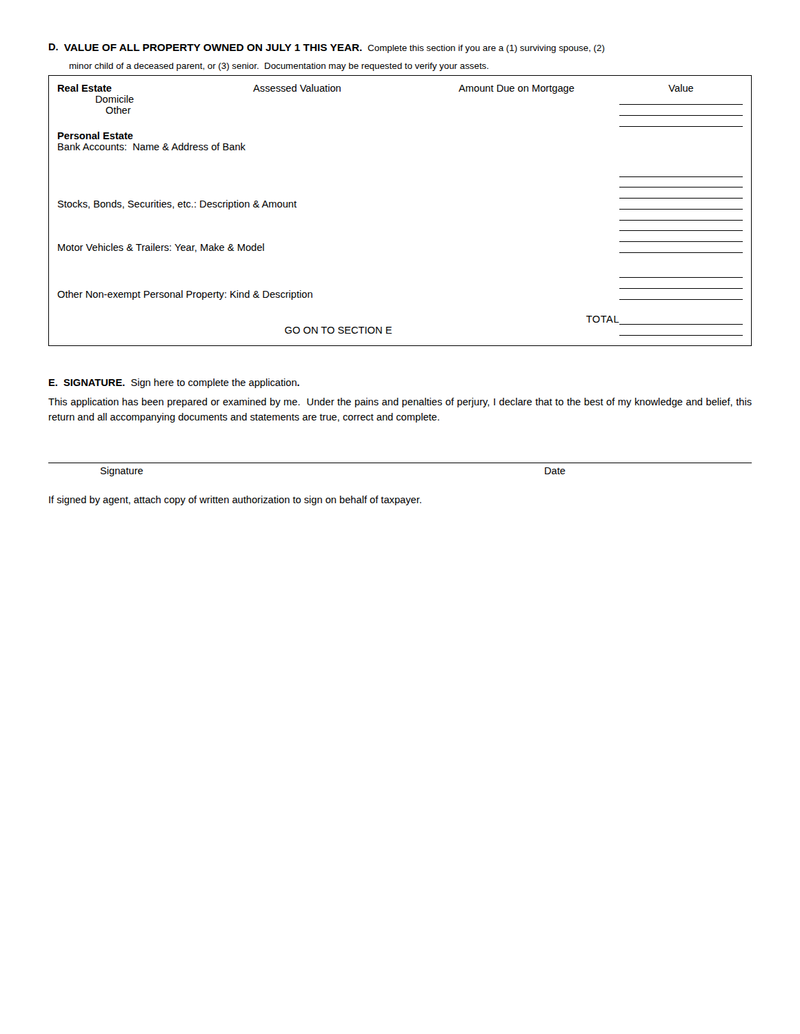D.
VALUE OF ALL PROPERTY OWNED ON JULY 1 THIS YEAR. Complete this section if you are a (1) surviving spouse, (2)
minor child of a deceased parent, or (3) senior. Documentation may be requested to verify your assets.
| Real Estate | Assessed Valuation | Amount Due on Mortgage | Value |
| Domicile | | | |
| Other | | | |
| Personal Estate | | | |
| Bank Accounts: Name & Address of Bank | |
| Stocks, Bonds, Securities, etc.: Description & Amount | |
| Motor Vehicles & Trailers: Year, Make & Model | |
| Other Non-exempt Personal Property: Kind & Description | |
| TOTAL | |
| GO ON TO SECTION E | |
E. SIGNATURE. Sign here to complete the application.
This application has been prepared or examined by me. Under the pains and penalties of perjury, I declare that to the best of my knowledge and belief, this return and all accompanying documents and statements are true, correct and complete.
Signature
Date
If signed by agent, attach copy of written authorization to sign on behalf of taxpayer.